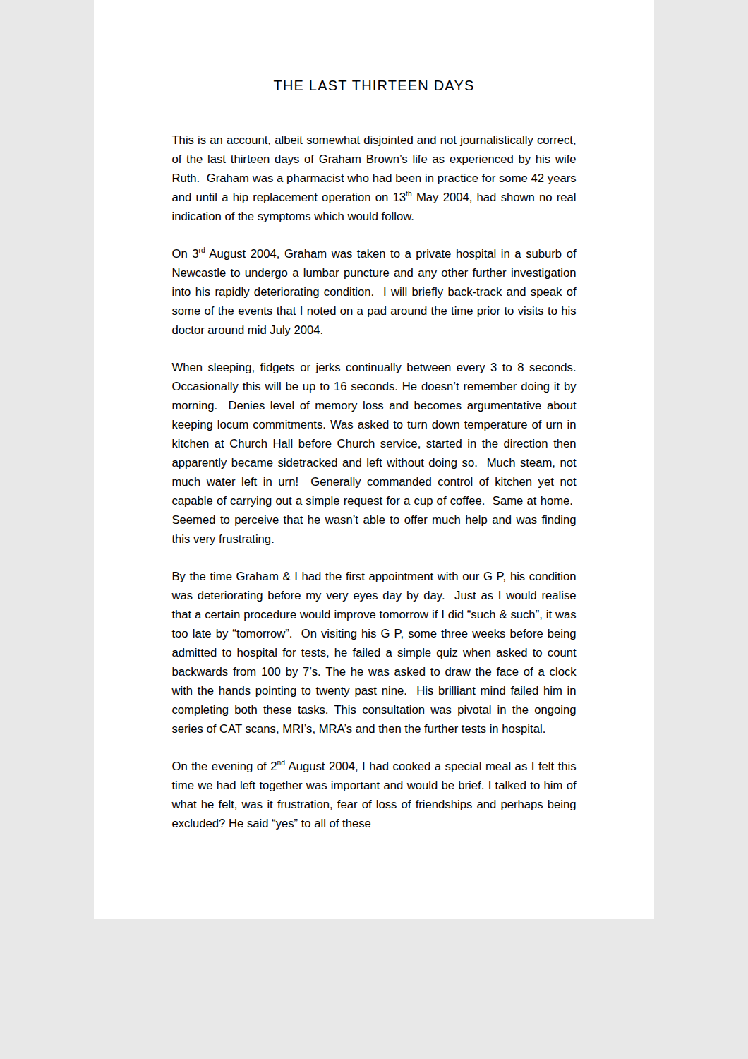THE LAST THIRTEEN DAYS
This is an account, albeit somewhat disjointed and not journalistically correct, of the last thirteen days of Graham Brown’s life as experienced by his wife Ruth. Graham was a pharmacist who had been in practice for some 42 years and until a hip replacement operation on 13th May 2004, had shown no real indication of the symptoms which would follow.
On 3rd August 2004, Graham was taken to a private hospital in a suburb of Newcastle to undergo a lumbar puncture and any other further investigation into his rapidly deteriorating condition. I will briefly back-track and speak of some of the events that I noted on a pad around the time prior to visits to his doctor around mid July 2004.
When sleeping, fidgets or jerks continually between every 3 to 8 seconds. Occasionally this will be up to 16 seconds. He doesn’t remember doing it by morning. Denies level of memory loss and becomes argumentative about keeping locum commitments. Was asked to turn down temperature of urn in kitchen at Church Hall before Church service, started in the direction then apparently became sidetracked and left without doing so. Much steam, not much water left in urn! Generally commanded control of kitchen yet not capable of carrying out a simple request for a cup of coffee. Same at home. Seemed to perceive that he wasn’t able to offer much help and was finding this very frustrating.
By the time Graham & I had the first appointment with our G P, his condition was deteriorating before my very eyes day by day. Just as I would realise that a certain procedure would improve tomorrow if I did “such & such”, it was too late by “tomorrow”. On visiting his G P, some three weeks before being admitted to hospital for tests, he failed a simple quiz when asked to count backwards from 100 by 7’s. The he was asked to draw the face of a clock with the hands pointing to twenty past nine. His brilliant mind failed him in completing both these tasks. This consultation was pivotal in the ongoing series of CAT scans, MRI’s, MRA’s and then the further tests in hospital.
On the evening of 2nd August 2004, I had cooked a special meal as I felt this time we had left together was important and would be brief. I talked to him of what he felt, was it frustration, fear of loss of friendships and perhaps being excluded? He said “yes” to all of these